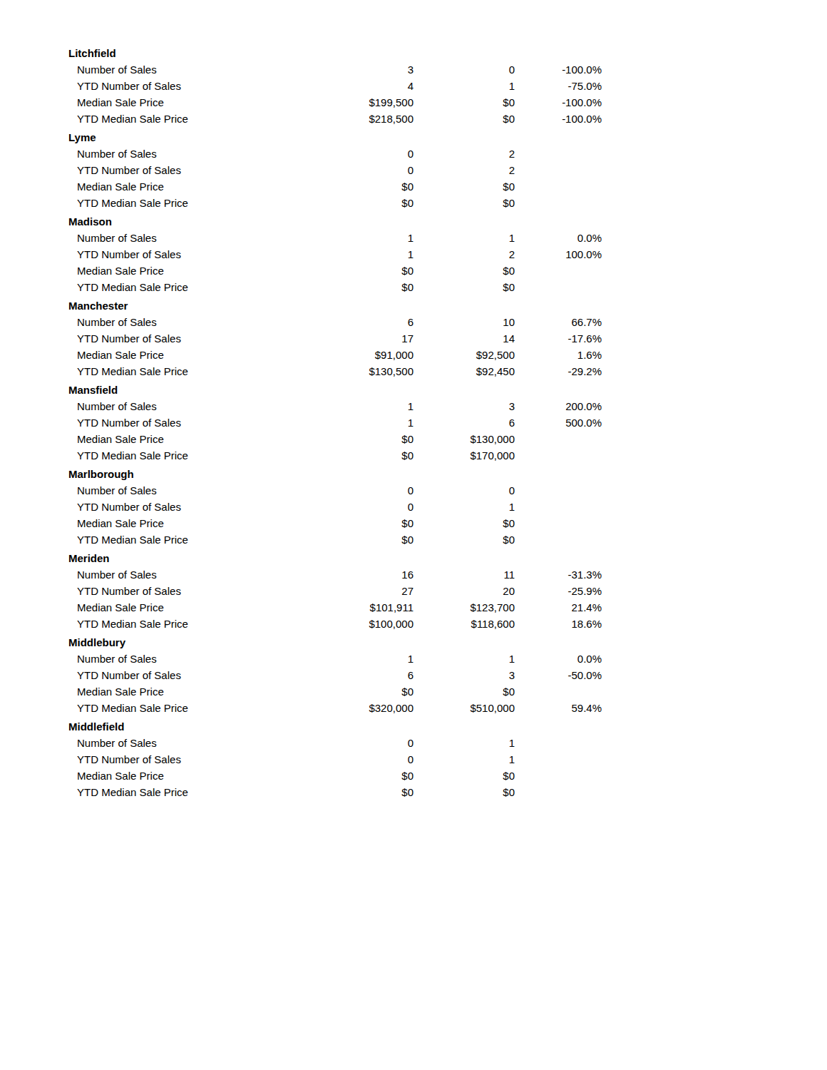| Litchfield |
| Number of Sales | 3 | 0 | -100.0% |
| YTD Number of Sales | 4 | 1 | -75.0% |
| Median Sale Price | $199,500 | $0 | -100.0% |
| YTD Median Sale Price | $218,500 | $0 | -100.0% |
| Lyme |
| Number of Sales | 0 | 2 | |
| YTD Number of Sales | 0 | 2 | |
| Median Sale Price | $0 | $0 | |
| YTD Median Sale Price | $0 | $0 | |
| Madison |
| Number of Sales | 1 | 1 | 0.0% |
| YTD Number of Sales | 1 | 2 | 100.0% |
| Median Sale Price | $0 | $0 | |
| YTD Median Sale Price | $0 | $0 | |
| Manchester |
| Number of Sales | 6 | 10 | 66.7% |
| YTD Number of Sales | 17 | 14 | -17.6% |
| Median Sale Price | $91,000 | $92,500 | 1.6% |
| YTD Median Sale Price | $130,500 | $92,450 | -29.2% |
| Mansfield |
| Number of Sales | 1 | 3 | 200.0% |
| YTD Number of Sales | 1 | 6 | 500.0% |
| Median Sale Price | $0 | $130,000 | |
| YTD Median Sale Price | $0 | $170,000 | |
| Marlborough |
| Number of Sales | 0 | 0 | |
| YTD Number of Sales | 0 | 1 | |
| Median Sale Price | $0 | $0 | |
| YTD Median Sale Price | $0 | $0 | |
| Meriden |
| Number of Sales | 16 | 11 | -31.3% |
| YTD Number of Sales | 27 | 20 | -25.9% |
| Median Sale Price | $101,911 | $123,700 | 21.4% |
| YTD Median Sale Price | $100,000 | $118,600 | 18.6% |
| Middlebury |
| Number of Sales | 1 | 1 | 0.0% |
| YTD Number of Sales | 6 | 3 | -50.0% |
| Median Sale Price | $0 | $0 | |
| YTD Median Sale Price | $320,000 | $510,000 | 59.4% |
| Middlefield |
| Number of Sales | 0 | 1 | |
| YTD Number of Sales | 0 | 1 | |
| Median Sale Price | $0 | $0 | |
| YTD Median Sale Price | $0 | $0 | |